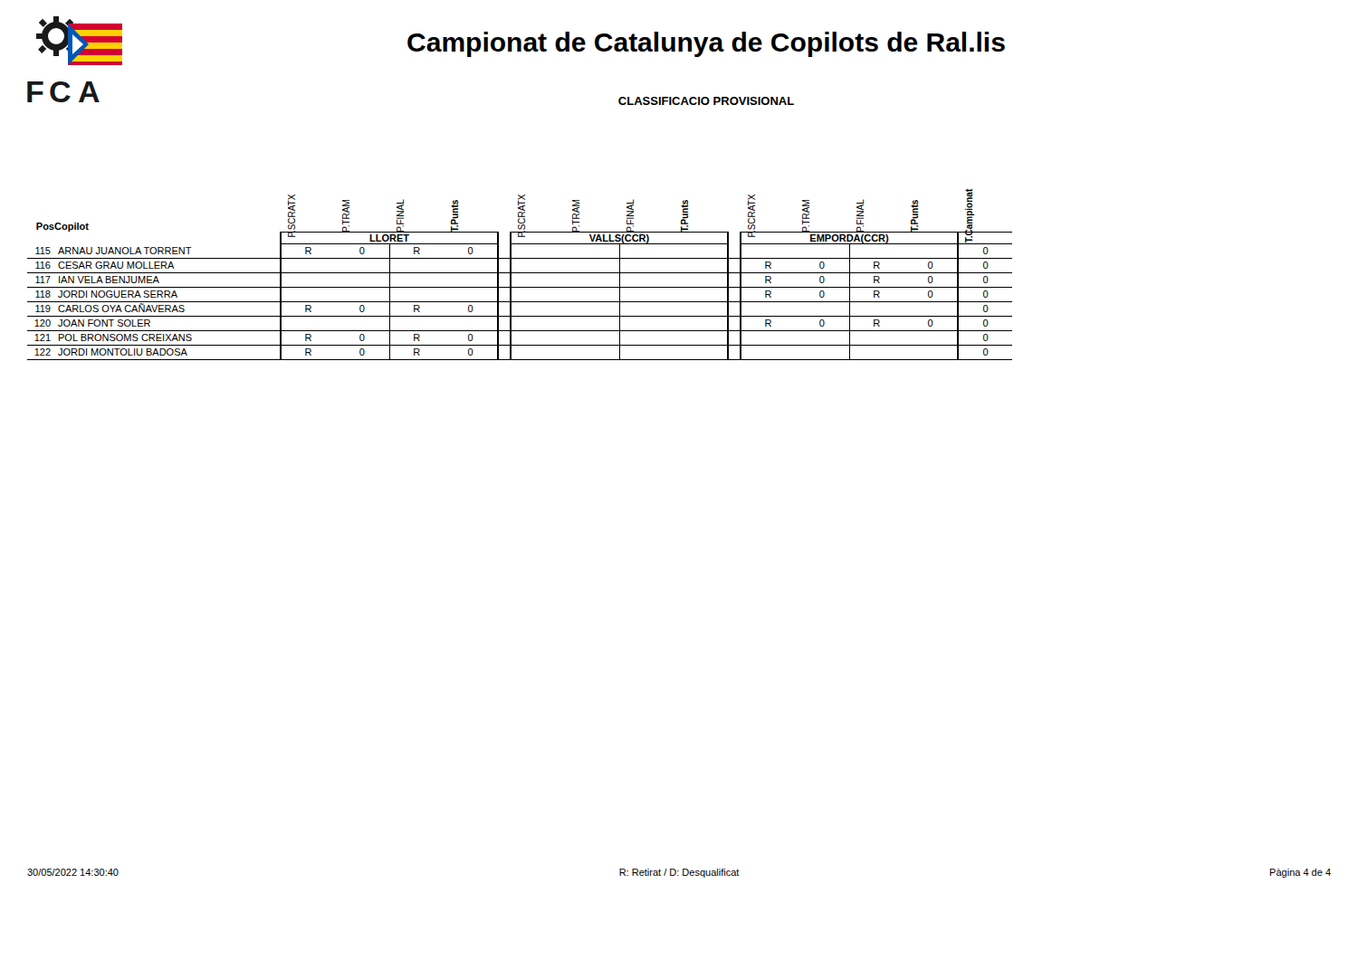F C A
Campionat de Catalunya de Copilots de Ral.lis
CLASSIFICACIO PROVISIONAL
| | | P.SCRATX | P.TRAM | P.FINAL | T.Punts | | P.SCRATX | P.TRAM | P.FINAL | T.Punts | | P.SCRATX | P.TRAM | P.FINAL | T.Punts | T.Campionat |
| Pos | Copilot | |
| | | LLORET | | VALLS(CCR) | | EMPORDA(CCR) | |
| 115 | ARNAU JUANOLA TORRENT | R | 0 | R | 0 | | | | | | | | | | | 0 |
| 116 | CESAR GRAU MOLLERA | | | | | | | | | | | R | 0 | R | 0 | 0 |
| 117 | IAN VELA BENJUMEA | | | | | | | | | | | R | 0 | R | 0 | 0 |
| 118 | JORDI NOGUERA SERRA | | | | | | | | | | | R | 0 | R | 0 | 0 |
| 119 | CARLOS OYA CAÑAVERAS | R | 0 | R | 0 | | | | | | | | | | | 0 |
| 120 | JOAN FONT SOLER | | | | | | | | | | | R | 0 | R | 0 | 0 |
| 121 | POL BRONSOMS CREIXANS | R | 0 | R | 0 | | | | | | | | | | | 0 |
| 122 | JORDI MONTOLIU BADOSA | R | 0 | R | 0 | | | | | | | | | | | 0 |
30/05/2022 14:30:40
R: Retirat / D: Desqualificat
Pàgina 4 de 4